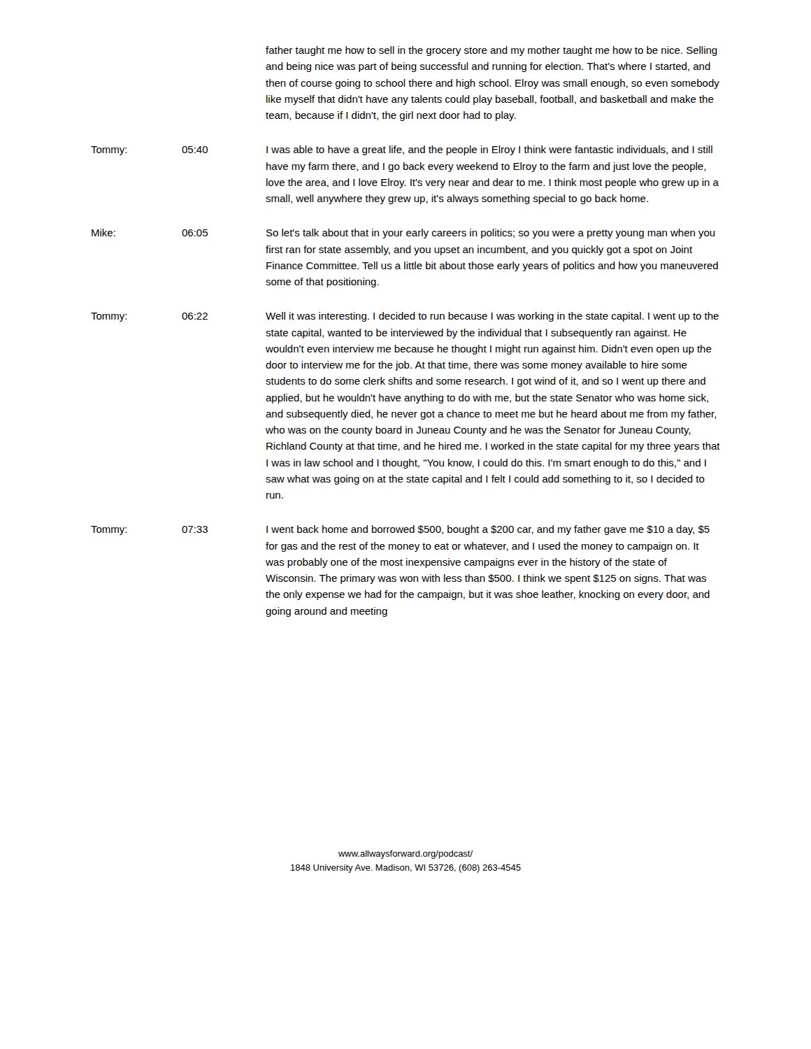father taught me how to sell in the grocery store and my mother taught me how to be nice. Selling and being nice was part of being successful and running for election. That's where I started, and then of course going to school there and high school. Elroy was small enough, so even somebody like myself that didn't have any talents could play baseball, football, and basketball and make the team, because if I didn't, the girl next door had to play.
Tommy:
05:40
I was able to have a great life, and the people in Elroy I think were fantastic individuals, and I still have my farm there, and I go back every weekend to Elroy to the farm and just love the people, love the area, and I love Elroy. It's very near and dear to me. I think most people who grew up in a small, well anywhere they grew up, it's always something special to go back home.
Mike:
06:05
So let's talk about that in your early careers in politics; so you were a pretty young man when you first ran for state assembly, and you upset an incumbent, and you quickly got a spot on Joint Finance Committee. Tell us a little bit about those early years of politics and how you maneuvered some of that positioning.
Tommy:
06:22
Well it was interesting. I decided to run because I was working in the state capital. I went up to the state capital, wanted to be interviewed by the individual that I subsequently ran against. He wouldn't even interview me because he thought I might run against him. Didn't even open up the door to interview me for the job. At that time, there was some money available to hire some students to do some clerk shifts and some research. I got wind of it, and so I went up there and applied, but he wouldn't have anything to do with me, but the state Senator who was home sick, and subsequently died, he never got a chance to meet me but he heard about me from my father, who was on the county board in Juneau County and he was the Senator for Juneau County, Richland County at that time, and he hired me. I worked in the state capital for my three years that I was in law school and I thought, "You know, I could do this. I'm smart enough to do this," and I saw what was going on at the state capital and I felt I could add something to it, so I decided to run.
Tommy:
07:33
I went back home and borrowed $500, bought a $200 car, and my father gave me $10 a day, $5 for gas and the rest of the money to eat or whatever, and I used the money to campaign on. It was probably one of the most inexpensive campaigns ever in the history of the state of Wisconsin. The primary was won with less than $500. I think we spent $125 on signs. That was the only expense we had for the campaign, but it was shoe leather, knocking on every door, and going around and meeting
www.allwaysforward.org/podcast/
1848 University Ave. Madison, WI 53726, (608) 263-4545